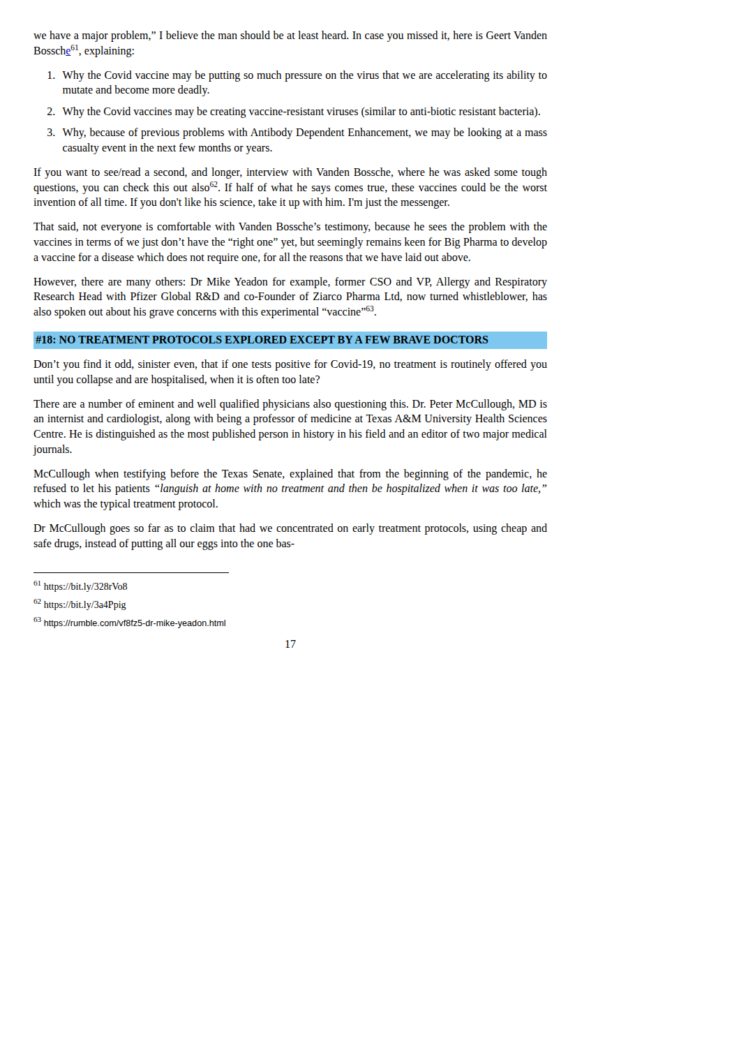we have a major problem,” I believe the man should be at least heard. In case you missed it, here is Geert Vanden Bossche61, explaining:
Why the Covid vaccine may be putting so much pressure on the virus that we are accelerating its ability to mutate and become more deadly.
Why the Covid vaccines may be creating vaccine-resistant viruses (similar to anti-biotic resistant bacteria).
Why, because of previous problems with Antibody Dependent Enhancement, we may be looking at a mass casualty event in the next few months or years.
If you want to see/read a second, and longer, interview with Vanden Bossche, where he was asked some tough questions, you can check this out also62. If half of what he says comes true, these vaccines could be the worst invention of all time. If you don't like his science, take it up with him. I'm just the messenger.
That said, not everyone is comfortable with Vanden Bossche’s testimony, because he sees the problem with the vaccines in terms of we just don’t have the “right one” yet, but seemingly remains keen for Big Pharma to develop a vaccine for a disease which does not require one, for all the reasons that we have laid out above.
However, there are many others: Dr Mike Yeadon for example, former CSO and VP, Allergy and Respiratory Research Head with Pfizer Global R&D and co-Founder of Ziarco Pharma Ltd, now turned whistleblower, has also spoken out about his grave concerns with this experimental “vaccine”63.
#18: NO TREATMENT PROTOCOLS EXPLORED EXCEPT BY A FEW BRAVE DOCTORS
Don’t you find it odd, sinister even, that if one tests positive for Covid-19, no treatment is routinely offered you until you collapse and are hospitalised, when it is often too late?
There are a number of eminent and well qualified physicians also questioning this. Dr. Peter McCullough, MD is an internist and cardiologist, along with being a professor of medicine at Texas A&M University Health Sciences Centre. He is distinguished as the most published person in history in his field and an editor of two major medical journals.
McCullough when testifying before the Texas Senate, explained that from the beginning of the pandemic, he refused to let his patients “languish at home with no treatment and then be hospitalized when it was too late,” which was the typical treatment protocol.
Dr McCullough goes so far as to claim that had we concentrated on early treatment protocols, using cheap and safe drugs, instead of putting all our eggs into the one bas-
61 https://bit.ly/328rVo8
62 https://bit.ly/3a4Ppig
63 https://rumble.com/vf8fz5-dr-mike-yeadon.html
17